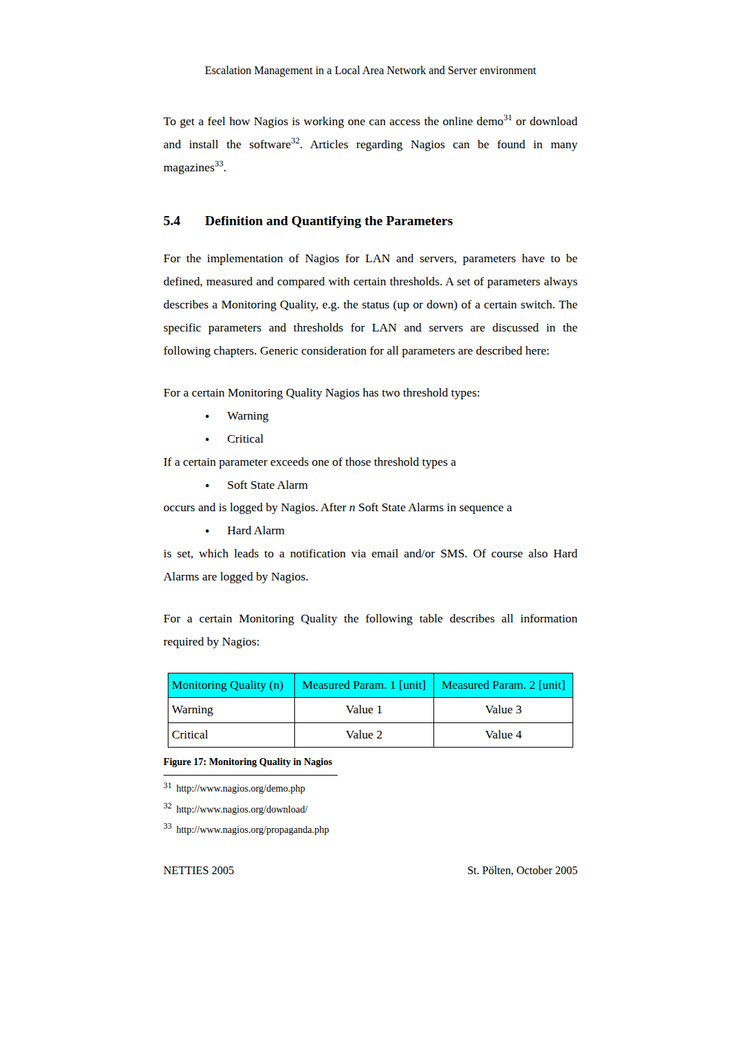Escalation Management in a Local Area Network and Server environment
To get a feel how Nagios is working one can access the online demo31 or download and install the software32. Articles regarding Nagios can be found in many magazines33.
5.4 Definition and Quantifying the Parameters
For the implementation of Nagios for LAN and servers, parameters have to be defined, measured and compared with certain thresholds. A set of parameters always describes a Monitoring Quality, e.g. the status (up or down) of a certain switch. The specific parameters and thresholds for LAN and servers are discussed in the following chapters. Generic consideration for all parameters are described here:
For a certain Monitoring Quality Nagios has two threshold types:
Warning
Critical
If a certain parameter exceeds one of those threshold types a
Soft State Alarm
occurs and is logged by Nagios. After n Soft State Alarms in sequence a
Hard Alarm
is set, which leads to a notification via email and/or SMS. Of course also Hard Alarms are logged by Nagios.
For a certain Monitoring Quality the following table describes all information required by Nagios:
| Monitoring Quality (n) | Measured Param. 1 [unit] | Measured Param. 2 [unit] |
| --- | --- | --- |
| Warning | Value 1 | Value 3 |
| Critical | Value 2 | Value 4 |
Figure 17: Monitoring Quality in Nagios
31 http://www.nagios.org/demo.php
32 http://www.nagios.org/download/
33 http://www.nagios.org/propaganda.php
NETTIES 2005 St. Pölten, October 2005